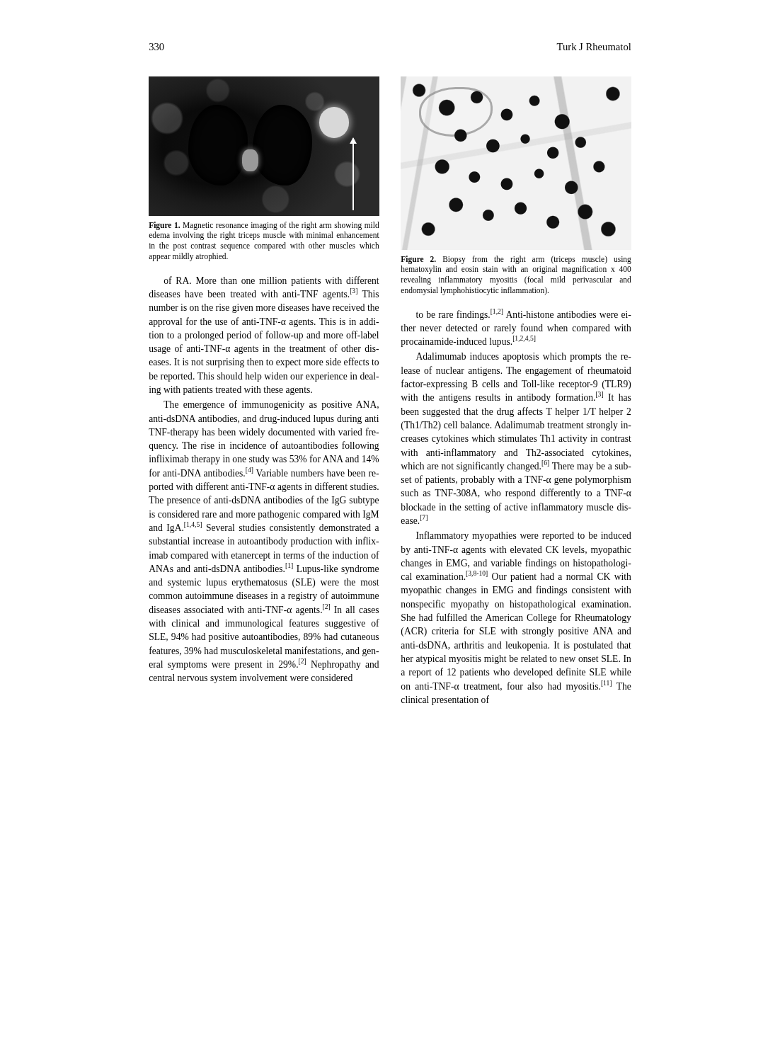330 Turk J Rheumatol
Figure 1. Magnetic resonance imaging of the right arm showing mild edema involving the right triceps muscle with minimal enhancement in the post contrast sequence compared with other muscles which appear mildly atrophied.
of RA. More than one million patients with different diseases have been treated with anti-TNF agents.[3] This number is on the rise given more diseases have received the approval for the use of anti-TNF-α agents. This is in addition to a prolonged period of follow-up and more off-label usage of anti-TNF-α agents in the treatment of other diseases. It is not surprising then to expect more side effects to be reported. This should help widen our experience in dealing with patients treated with these agents.
The emergence of immunogenicity as positive ANA, anti-dsDNA antibodies, and drug-induced lupus during anti TNF-therapy has been widely documented with varied frequency. The rise in incidence of autoantibodies following infliximab therapy in one study was 53% for ANA and 14% for anti-DNA antibodies.[4] Variable numbers have been reported with different anti-TNF-α agents in different studies. The presence of anti-dsDNA antibodies of the IgG subtype is considered rare and more pathogenic compared with IgM and IgA.[1,4,5] Several studies consistently demonstrated a substantial increase in autoantibody production with infliximab compared with etanercept in terms of the induction of ANAs and anti-dsDNA antibodies.[1] Lupus-like syndrome and systemic lupus erythematosus (SLE) were the most common autoimmune diseases in a registry of autoimmune diseases associated with anti-TNF-α agents.[2] In all cases with clinical and immunological features suggestive of SLE, 94% had positive autoantibodies, 89% had cutaneous features, 39% had musculoskeletal manifestations, and general symptoms were present in 29%.[2] Nephropathy and central nervous system involvement were considered
Figure 2. Biopsy from the right arm (triceps muscle) using hematoxylin and eosin stain with an original magnification x 400 revealing inflammatory myositis (focal mild perivascular and endomysial lymphohistiocytic inflammation).
to be rare findings.[1,2] Anti-histone antibodies were either never detected or rarely found when compared with procainamide-induced lupus.[1,2,4,5]
Adalimumab induces apoptosis which prompts the release of nuclear antigens. The engagement of rheumatoid factor-expressing B cells and Toll-like receptor-9 (TLR9) with the antigens results in antibody formation.[3] It has been suggested that the drug affects T helper 1/T helper 2 (Th1/Th2) cell balance. Adalimumab treatment strongly increases cytokines which stimulates Th1 activity in contrast with anti-inflammatory and Th2-associated cytokines, which are not significantly changed.[6] There may be a subset of patients, probably with a TNF-α gene polymorphism such as TNF-308A, who respond differently to a TNF-α blockade in the setting of active inflammatory muscle disease.[7]
Inflammatory myopathies were reported to be induced by anti-TNF-α agents with elevated CK levels, myopathic changes in EMG, and variable findings on histopathological examination.[3,8-10] Our patient had a normal CK with myopathic changes in EMG and findings consistent with nonspecific myopathy on histopathological examination. She had fulfilled the American College for Rheumatology (ACR) criteria for SLE with strongly positive ANA and anti-dsDNA, arthritis and leukopenia. It is postulated that her atypical myositis might be related to new onset SLE. In a report of 12 patients who developed definite SLE while on anti-TNF-α treatment, four also had myositis.[11] The clinical presentation of